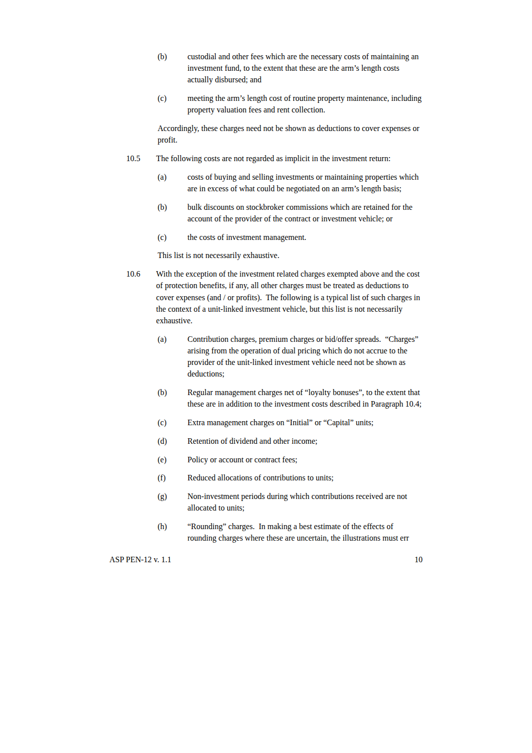(b)
custodial and other fees which are the necessary costs of maintaining an investment fund, to the extent that these are the arm’s length costs actually disbursed; and
(c)
meeting the arm’s length cost of routine property maintenance, including property valuation fees and rent collection.
Accordingly, these charges need not be shown as deductions to cover expenses or profit.
10.5
The following costs are not regarded as implicit in the investment return:
(a)
costs of buying and selling investments or maintaining properties which are in excess of what could be negotiated on an arm’s length basis;
(b)
bulk discounts on stockbroker commissions which are retained for the account of the provider of the contract or investment vehicle; or
(c)
the costs of investment management.
This list is not necessarily exhaustive.
10.6
With the exception of the investment related charges exempted above and the cost of protection benefits, if any, all other charges must be treated as deductions to cover expenses (and / or profits). The following is a typical list of such charges in the context of a unit-linked investment vehicle, but this list is not necessarily exhaustive.
(a)
Contribution charges, premium charges or bid/offer spreads. “Charges” arising from the operation of dual pricing which do not accrue to the provider of the unit-linked investment vehicle need not be shown as deductions;
(b)
Regular management charges net of “loyalty bonuses”, to the extent that these are in addition to the investment costs described in Paragraph 10.4;
(c)
Extra management charges on “Initial” or “Capital” units;
(d)
Retention of dividend and other income;
(e)
Policy or account or contract fees;
(f)
Reduced allocations of contributions to units;
(g)
Non-investment periods during which contributions received are not allocated to units;
(h)
“Rounding” charges. In making a best estimate of the effects of rounding charges where these are uncertain, the illustrations must err
ASP PEN-12 v. 1.1
10